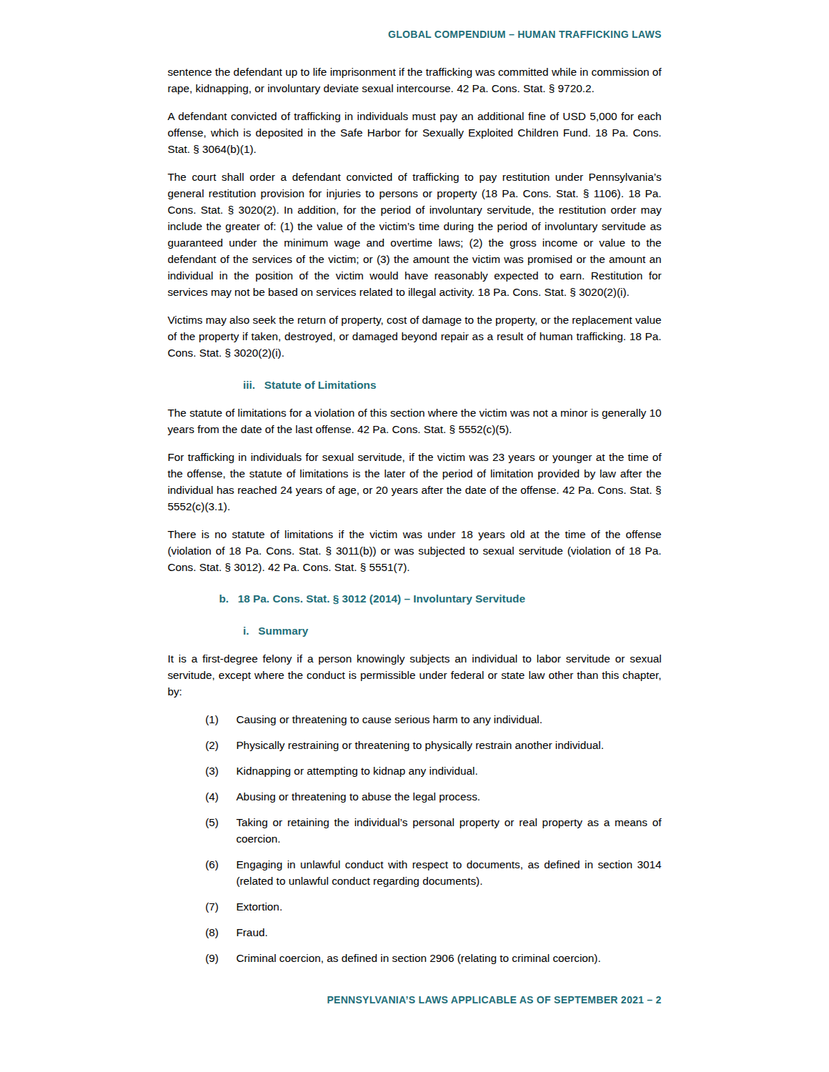GLOBAL COMPENDIUM – HUMAN TRAFFICKING LAWS
sentence the defendant up to life imprisonment if the trafficking was committed while in commission of rape, kidnapping, or involuntary deviate sexual intercourse. 42 Pa. Cons. Stat. § 9720.2.
A defendant convicted of trafficking in individuals must pay an additional fine of USD 5,000 for each offense, which is deposited in the Safe Harbor for Sexually Exploited Children Fund. 18 Pa. Cons. Stat. § 3064(b)(1).
The court shall order a defendant convicted of trafficking to pay restitution under Pennsylvania’s general restitution provision for injuries to persons or property (18 Pa. Cons. Stat. § 1106). 18 Pa. Cons. Stat. § 3020(2). In addition, for the period of involuntary servitude, the restitution order may include the greater of: (1) the value of the victim’s time during the period of involuntary servitude as guaranteed under the minimum wage and overtime laws; (2) the gross income or value to the defendant of the services of the victim; or (3) the amount the victim was promised or the amount an individual in the position of the victim would have reasonably expected to earn. Restitution for services may not be based on services related to illegal activity. 18 Pa. Cons. Stat. § 3020(2)(i).
Victims may also seek the return of property, cost of damage to the property, or the replacement value of the property if taken, destroyed, or damaged beyond repair as a result of human trafficking. 18 Pa. Cons. Stat. § 3020(2)(i).
iii. Statute of Limitations
The statute of limitations for a violation of this section where the victim was not a minor is generally 10 years from the date of the last offense. 42 Pa. Cons. Stat. § 5552(c)(5).
For trafficking in individuals for sexual servitude, if the victim was 23 years or younger at the time of the offense, the statute of limitations is the later of the period of limitation provided by law after the individual has reached 24 years of age, or 20 years after the date of the offense. 42 Pa. Cons. Stat. § 5552(c)(3.1).
There is no statute of limitations if the victim was under 18 years old at the time of the offense (violation of 18 Pa. Cons. Stat. § 3011(b)) or was subjected to sexual servitude (violation of 18 Pa. Cons. Stat. § 3012). 42 Pa. Cons. Stat. § 5551(7).
b. 18 Pa. Cons. Stat. § 3012 (2014) – Involuntary Servitude
i. Summary
It is a first-degree felony if a person knowingly subjects an individual to labor servitude or sexual servitude, except where the conduct is permissible under federal or state law other than this chapter, by:
(1) Causing or threatening to cause serious harm to any individual.
(2) Physically restraining or threatening to physically restrain another individual.
(3) Kidnapping or attempting to kidnap any individual.
(4) Abusing or threatening to abuse the legal process.
(5) Taking or retaining the individual’s personal property or real property as a means of coercion.
(6) Engaging in unlawful conduct with respect to documents, as defined in section 3014 (related to unlawful conduct regarding documents).
(7) Extortion.
(8) Fraud.
(9) Criminal coercion, as defined in section 2906 (relating to criminal coercion).
PENNSYLVANIA’S LAWS APPLICABLE AS OF SEPTEMBER 2021 – 2